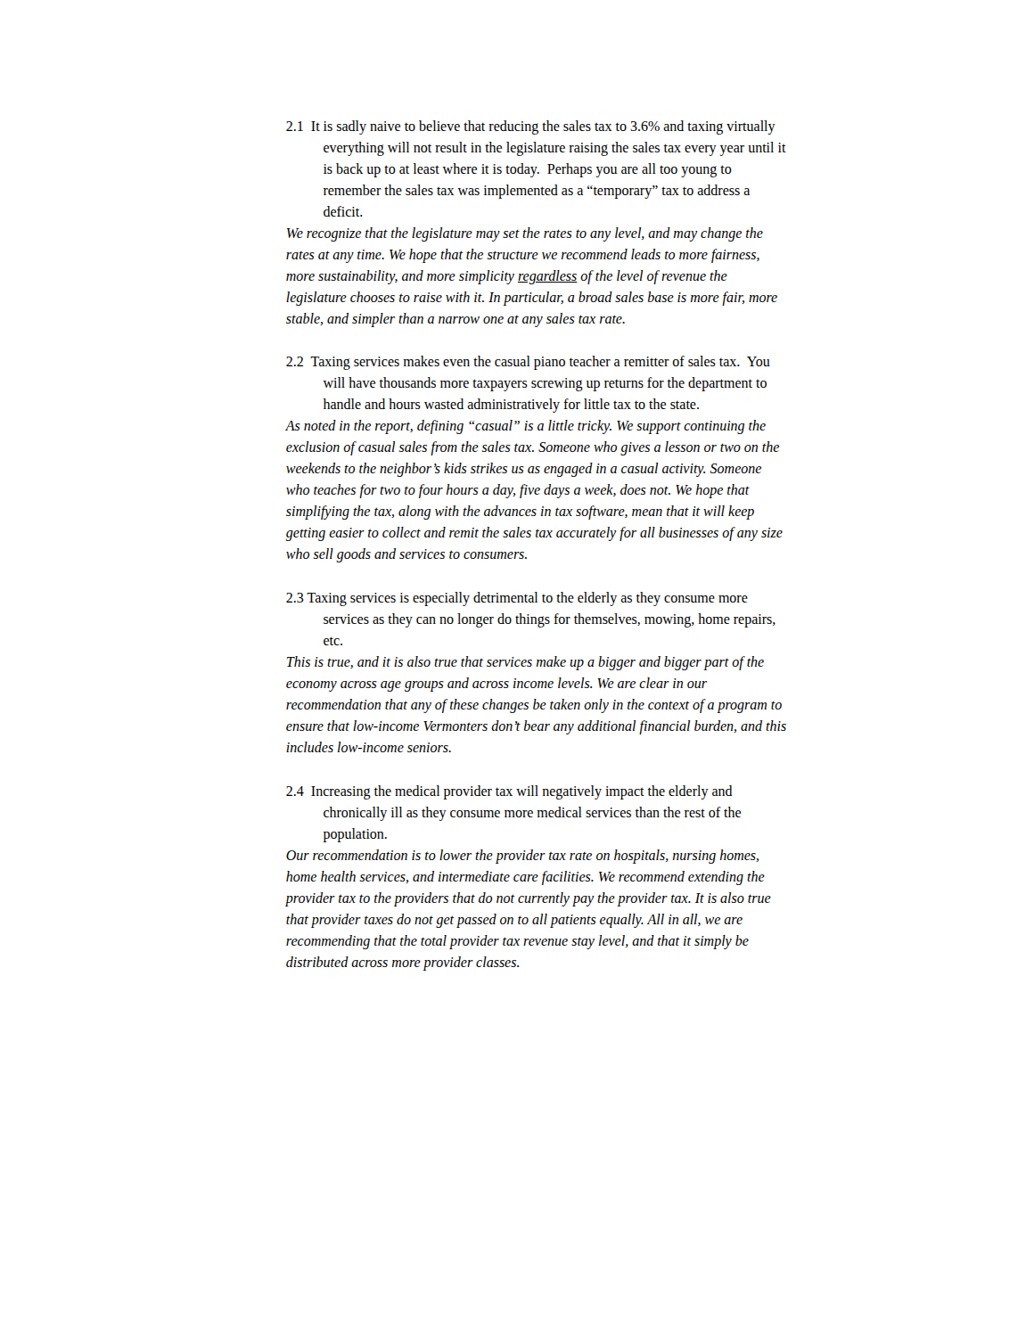2.1 It is sadly naive to believe that reducing the sales tax to 3.6% and taxing virtually everything will not result in the legislature raising the sales tax every year until it is back up to at least where it is today. Perhaps you are all too young to remember the sales tax was implemented as a “temporary” tax to address a deficit.
We recognize that the legislature may set the rates to any level, and may change the rates at any time. We hope that the structure we recommend leads to more fairness, more sustainability, and more simplicity regardless of the level of revenue the legislature chooses to raise with it. In particular, a broad sales base is more fair, more stable, and simpler than a narrow one at any sales tax rate.
2.2 Taxing services makes even the casual piano teacher a remitter of sales tax. You will have thousands more taxpayers screwing up returns for the department to handle and hours wasted administratively for little tax to the state.
As noted in the report, defining “casual” is a little tricky. We support continuing the exclusion of casual sales from the sales tax. Someone who gives a lesson or two on the weekends to the neighbor’s kids strikes us as engaged in a casual activity. Someone who teaches for two to four hours a day, five days a week, does not. We hope that simplifying the tax, along with the advances in tax software, mean that it will keep getting easier to collect and remit the sales tax accurately for all businesses of any size who sell goods and services to consumers.
2.3 Taxing services is especially detrimental to the elderly as they consume more services as they can no longer do things for themselves, mowing, home repairs, etc.
This is true, and it is also true that services make up a bigger and bigger part of the economy across age groups and across income levels. We are clear in our recommendation that any of these changes be taken only in the context of a program to ensure that low-income Vermonters don’t bear any additional financial burden, and this includes low-income seniors.
2.4 Increasing the medical provider tax will negatively impact the elderly and chronically ill as they consume more medical services than the rest of the population.
Our recommendation is to lower the provider tax rate on hospitals, nursing homes, home health services, and intermediate care facilities. We recommend extending the provider tax to the providers that do not currently pay the provider tax. It is also true that provider taxes do not get passed on to all patients equally. All in all, we are recommending that the total provider tax revenue stay level, and that it simply be distributed across more provider classes.